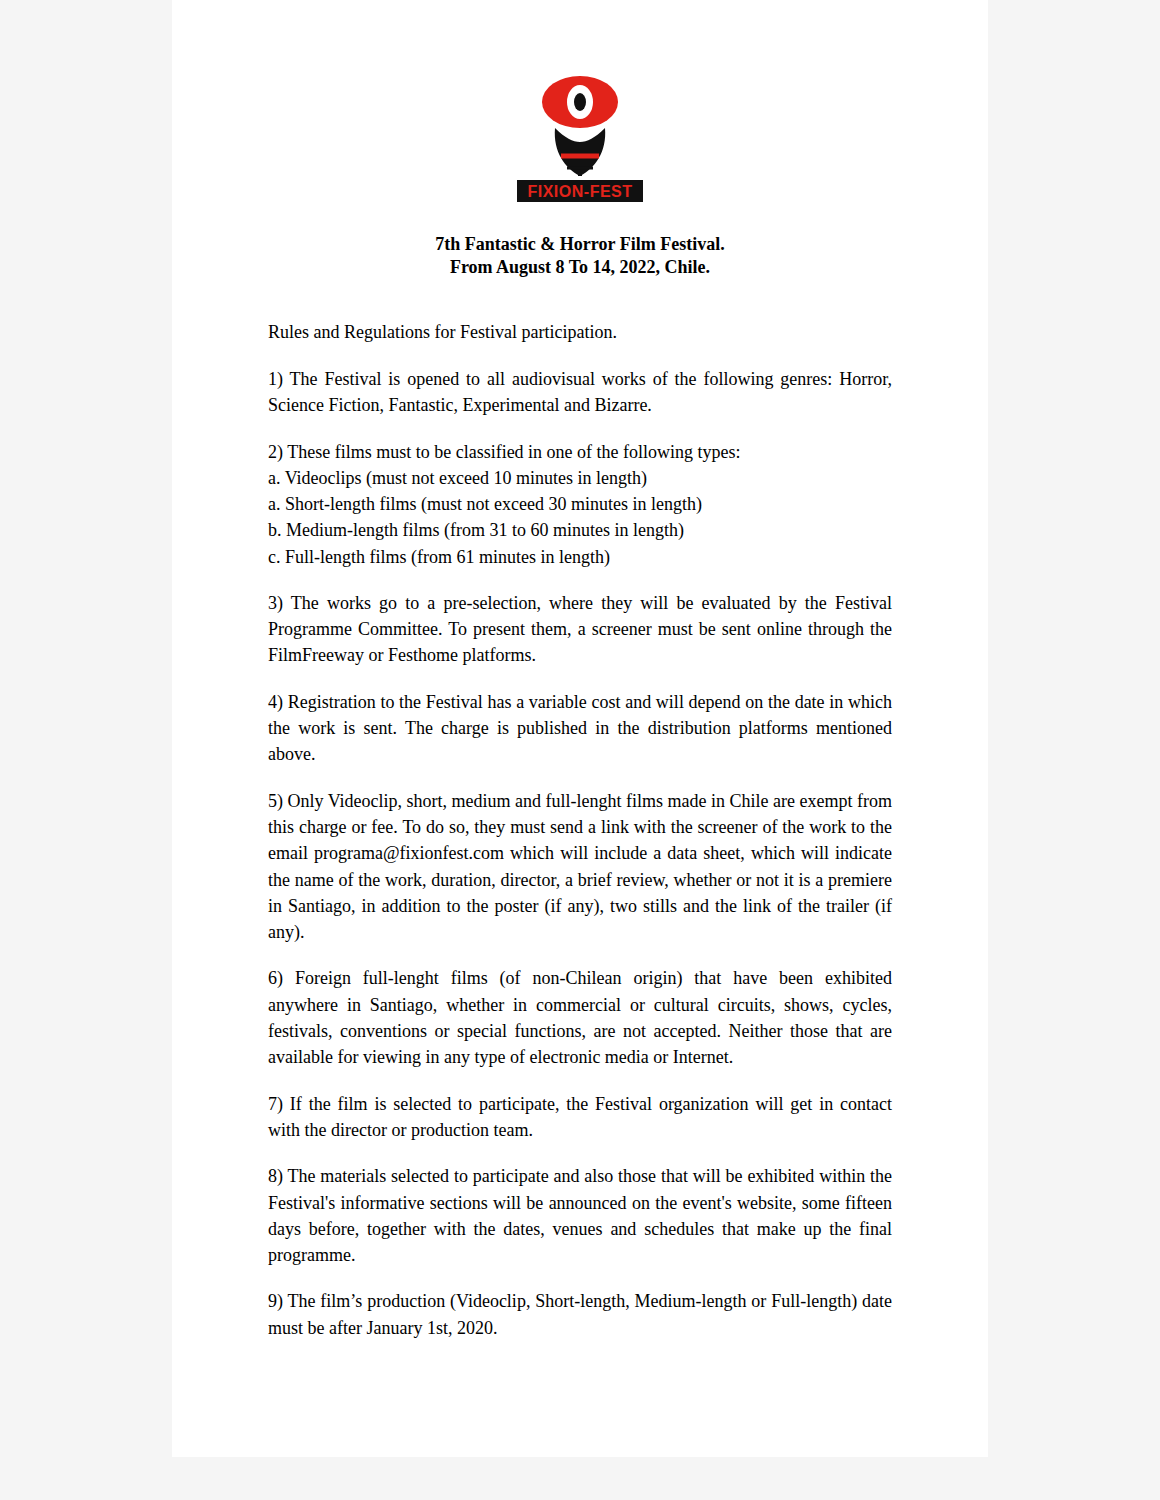Fixion Fest logo: a stylized red eye above a black figure and the words FIXION-FEST FIXION-FEST
7th Fantastic & Horror Film Festival. From August 8 To 14, 2022, Chile.
Rules and Regulations for Festival participation.
1) The Festival is opened to all audiovisual works of the following genres: Horror, Science Fiction, Fantastic, Experimental and Bizarre.
2) These films must to be classified in one of the following types:
a. Videoclips (must not exceed 10 minutes in length)
a. Short-length films (must not exceed 30 minutes in length)
b. Medium-length films (from 31 to 60 minutes in length)
c. Full-length films (from 61 minutes in length)
3) The works go to a pre-selection, where they will be evaluated by the Festival Programme Committee. To present them, a screener must be sent online through the FilmFreeway or Festhome platforms.
4) Registration to the Festival has a variable cost and will depend on the date in which the work is sent. The charge is published in the distribution platforms mentioned above.
5) Only Videoclip, short, medium and full-lenght films made in Chile are exempt from this charge or fee. To do so, they must send a link with the screener of the work to the email programa@fixionfest.com which will include a data sheet, which will indicate the name of the work, duration, director, a brief review, whether or not it is a premiere in Santiago, in addition to the poster (if any), two stills and the link of the trailer (if any).
6) Foreign full-lenght films (of non-Chilean origin) that have been exhibited anywhere in Santiago, whether in commercial or cultural circuits, shows, cycles, festivals, conventions or special functions, are not accepted. Neither those that are available for viewing in any type of electronic media or Internet.
7) If the film is selected to participate, the Festival organization will get in contact with the director or production team.
8) The materials selected to participate and also those that will be exhibited within the Festival's informative sections will be announced on the event's website, some fifteen days before, together with the dates, venues and schedules that make up the final programme.
9) The film’s production (Videoclip, Short-length, Medium-length or Full-length) date must be after January 1st, 2020.